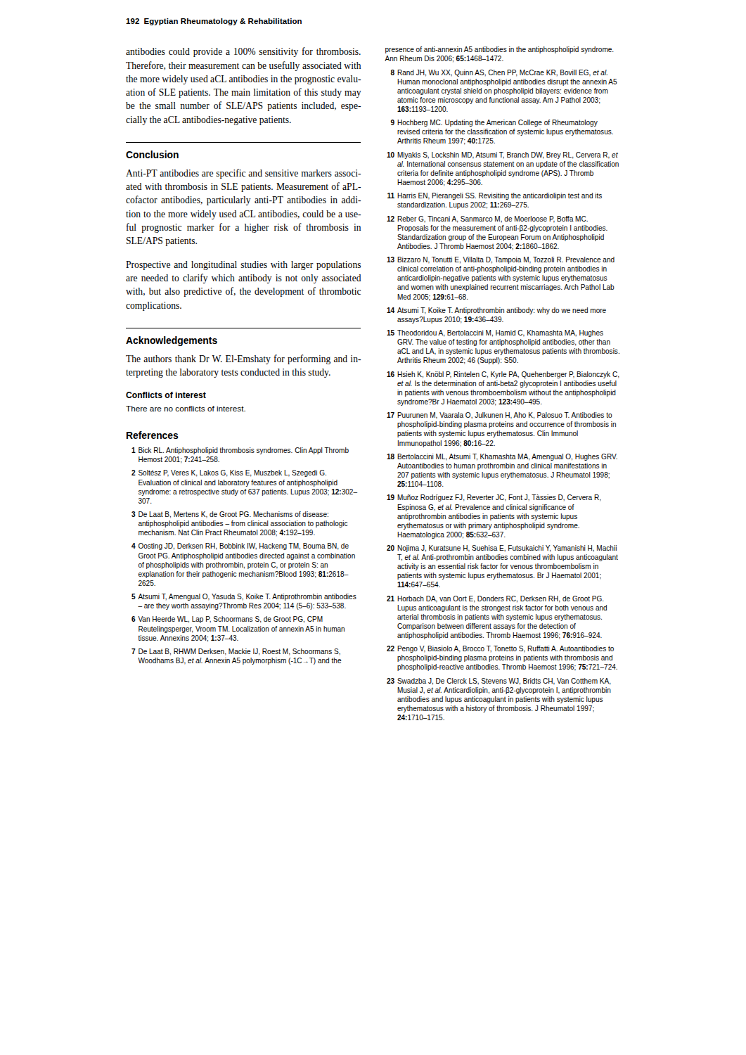192 Egyptian Rheumatology & Rehabilitation
antibodies could provide a 100% sensitivity for thrombosis. Therefore, their measurement can be usefully associated with the more widely used aCL antibodies in the prognostic evaluation of SLE patients. The main limitation of this study may be the small number of SLE/APS patients included, especially the aCL antibodies-negative patients.
Conclusion
Anti-PT antibodies are specific and sensitive markers associated with thrombosis in SLE patients. Measurement of aPL-cofactor antibodies, particularly anti-PT antibodies in addition to the more widely used aCL antibodies, could be a useful prognostic marker for a higher risk of thrombosis in SLE/APS patients.
Prospective and longitudinal studies with larger populations are needed to clarify which antibody is not only associated with, but also predictive of, the development of thrombotic complications.
Acknowledgements
The authors thank Dr W. El-Emshaty for performing and interpreting the laboratory tests conducted in this study.
Conflicts of interest
There are no conflicts of interest.
References
1 Bick RL. Antiphospholipid thrombosis syndromes. Clin Appl Thromb Hemost 2001; 7: 241–258.
2 Soltész P, Veres K, Lakos G, Kiss E, Muszbek L, Szegedi G. Evaluation of clinical and laboratory features of antiphospholipid syndrome: a retrospective study of 637 patients. Lupus 2003; 12: 302–307.
3 De Laat B, Mertens K, de Groot PG. Mechanisms of disease: antiphospholipid antibodies – from clinical association to pathologic mechanism. Nat Clin Pract Rheumatol 2008; 4: 192–199.
4 Oosting JD, Derksen RH, Bobbink IW, Hackeng TM, Bouma BN, de Groot PG. Antiphospholipid antibodies directed against a combination of phospholipids with prothrombin, protein C, or protein S: an explanation for their pathogenic mechanism?Blood 1993; 81: 2618–2625.
5 Atsumi T, Amengual O, Yasuda S, Koike T. Antiprothrombin antibodies – are they worth assaying?Thromb Res 2004; 114 (5–6): 533–538.
6 Van Heerde WL, Lap P, Schoormans S, de Groot PG, CPM Reutelingsperger, Vroom TM. Localization of annexin A5 in human tissue. Annexins 2004; 1: 37–43.
7 De Laat B, RHWM Derksen, Mackie IJ, Roest M, Schoormans S, Woodhams BJ, et al. Annexin A5 polymorphism (-1C→T) and the
presence of anti-annexin A5 antibodies in the antiphospholipid syndrome. Ann Rheum Dis 2006; 65: 1468–1472.
8 Rand JH, Wu XX, Quinn AS, Chen PP, McCrae KR, Bovill EG, et al. Human monoclonal antiphospholipid antibodies disrupt the annexin A5 anticoagulant crystal shield on phospholipid bilayers: evidence from atomic force microscopy and functional assay. Am J Pathol 2003; 163: 1193–1200.
9 Hochberg MC. Updating the American College of Rheumatology revised criteria for the classification of systemic lupus erythematosus. Arthritis Rheum 1997; 40: 1725.
10 Miyakis S, Lockshin MD, Atsumi T, Branch DW, Brey RL, Cervera R, et al. International consensus statement on an update of the classification criteria for definite antiphospholipid syndrome (APS). J Thromb Haemost 2006; 4: 295–306.
11 Harris EN, Pierangeli SS. Revisiting the anticardiolipin test and its standardization. Lupus 2002; 11: 269–275.
12 Reber G, Tincani A, Sanmarco M, de Moerloose P, Boffa MC. Proposals for the measurement of anti-β2-glycoprotein I antibodies. Standardization group of the European Forum on Antiphospholipid Antibodies. J Thromb Haemost 2004; 2: 1860–1862.
13 Bizzaro N, Tonutti E, Villalta D, Tampoia M, Tozzoli R. Prevalence and clinical correlation of anti-phospholipid-binding protein antibodies in anticardiolipin-negative patients with systemic lupus erythematosus and women with unexplained recurrent miscarriages. Arch Pathol Lab Med 2005; 129: 61–68.
14 Atsumi T, Koike T. Antiprothrombin antibody: why do we need more assays?Lupus 2010; 19: 436–439.
15 Theodoridou A, Bertolaccini M, Hamid C, Khamashta MA, Hughes GRV. The value of testing for antiphospholipid antibodies, other than aCL and LA, in systemic lupus erythematosus patients with thrombosis. Arthritis Rheum 2002; 46 (Suppl): S50.
16 Hsieh K, Knöbl P, Rintelen C, Kyrle PA, Quehenberger P, Bialonczyk C, et al. Is the determination of anti-beta2 glycoprotein I antibodies useful in patients with venous thromboembolism without the antiphospholipid syndrome?Br J Haematol 2003; 123: 490–495.
17 Puurunen M, Vaarala O, Julkunen H, Aho K, Palosuo T. Antibodies to phospholipid-binding plasma proteins and occurrence of thrombosis in patients with systemic lupus erythematosus. Clin Immunol Immunopathol 1996; 80: 16–22.
18 Bertolaccini ML, Atsumi T, Khamashta MA, Amengual O, Hughes GRV. Autoantibodies to human prothrombin and clinical manifestations in 207 patients with systemic lupus erythematosus. J Rheumatol 1998; 25: 1104–1108.
19 Muñoz Rodríguez FJ, Reverter JC, Font J, Tàssies D, Cervera R, Espinosa G, et al. Prevalence and clinical significance of antiprothrombin antibodies in patients with systemic lupus erythematosus or with primary antiphospholipid syndrome. Haematologica 2000; 85: 632–637.
20 Nojima J, Kuratsune H, Suehisa E, Futsukaichi Y, Yamanishi H, Machii T, et al. Anti-prothrombin antibodies combined with lupus anticoagulant activity is an essential risk factor for venous thromboembolism in patients with systemic lupus erythematosus. Br J Haematol 2001; 114: 647–654.
21 Horbach DA, van Oort E, Donders RC, Derksen RH, de Groot PG. Lupus anticoagulant is the strongest risk factor for both venous and arterial thrombosis in patients with systemic lupus erythematosus. Comparison between different assays for the detection of antiphospholipid antibodies. Thromb Haemost 1996; 76: 916–924.
22 Pengo V, Biasiolo A, Brocco T, Tonetto S, Ruffatti A. Autoantibodies to phospholipid-binding plasma proteins in patients with thrombosis and phospholipid-reactive antibodies. Thromb Haemost 1996; 75: 721–724.
23 Swadzba J, De Clerck LS, Stevens WJ, Bridts CH, Van Cotthem KA, Musial J, et al. Anticardiolipin, anti-β2-glycoprotein I, antiprothrombin antibodies and lupus anticoagulant in patients with systemic lupus erythematosus with a history of thrombosis. J Rheumatol 1997; 24: 1710–1715.